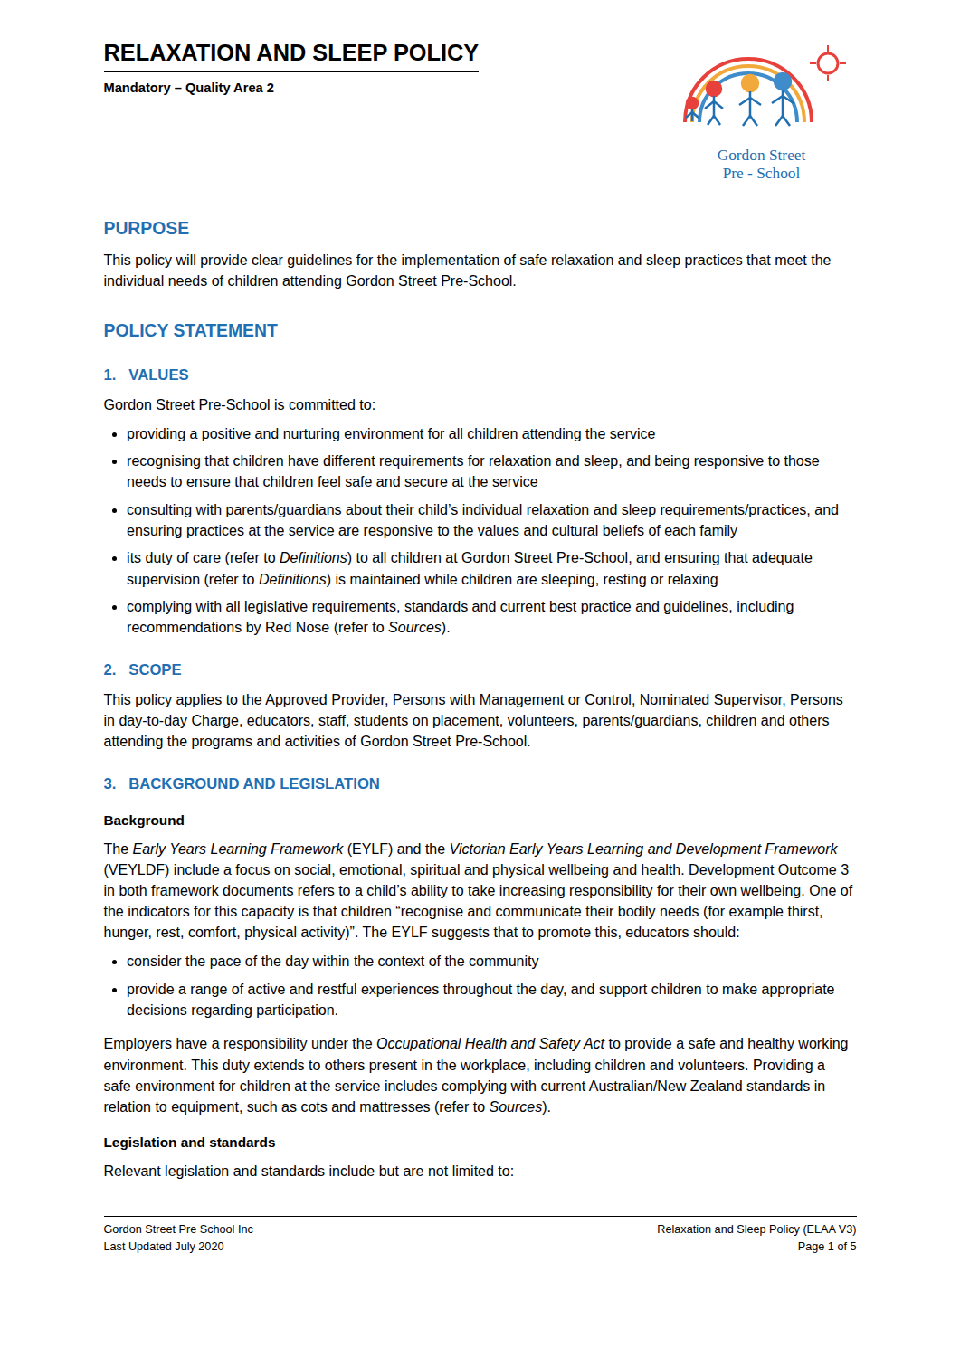Gordon Street
Pre - School
RELAXATION AND SLEEP POLICY
Mandatory – Quality Area 2
PURPOSE
This policy will provide clear guidelines for the implementation of safe relaxation and sleep practices that meet the individual needs of children attending Gordon Street Pre-School.
POLICY STATEMENT
1. VALUES
Gordon Street Pre-School is committed to:
providing a positive and nurturing environment for all children attending the service
recognising that children have different requirements for relaxation and sleep, and being responsive to those needs to ensure that children feel safe and secure at the service
consulting with parents/guardians about their child’s individual relaxation and sleep requirements/practices, and ensuring practices at the service are responsive to the values and cultural beliefs of each family
its duty of care (refer to Definitions) to all children at Gordon Street Pre-School, and ensuring that adequate supervision (refer to Definitions) is maintained while children are sleeping, resting or relaxing
complying with all legislative requirements, standards and current best practice and guidelines, including recommendations by Red Nose (refer to Sources).
2. SCOPE
This policy applies to the Approved Provider, Persons with Management or Control, Nominated Supervisor, Persons in day-to-day Charge, educators, staff, students on placement, volunteers, parents/guardians, children and others attending the programs and activities of Gordon Street Pre-School.
3. BACKGROUND AND LEGISLATION
Background
The Early Years Learning Framework (EYLF) and the Victorian Early Years Learning and Development Framework (VEYLDF) include a focus on social, emotional, spiritual and physical wellbeing and health. Development Outcome 3 in both framework documents refers to a child’s ability to take increasing responsibility for their own wellbeing. One of the indicators for this capacity is that children “recognise and communicate their bodily needs (for example thirst, hunger, rest, comfort, physical activity)”. The EYLF suggests that to promote this, educators should:
consider the pace of the day within the context of the community
provide a range of active and restful experiences throughout the day, and support children to make appropriate decisions regarding participation.
Employers have a responsibility under the Occupational Health and Safety Act to provide a safe and healthy working environment. This duty extends to others present in the workplace, including children and volunteers. Providing a safe environment for children at the service includes complying with current Australian/New Zealand standards in relation to equipment, such as cots and mattresses (refer to Sources).
Legislation and standards
Relevant legislation and standards include but are not limited to:
Gordon Street Pre School Inc
Last Updated July 2020
Relaxation and Sleep Policy (ELAA V3)
Page 1 of 5